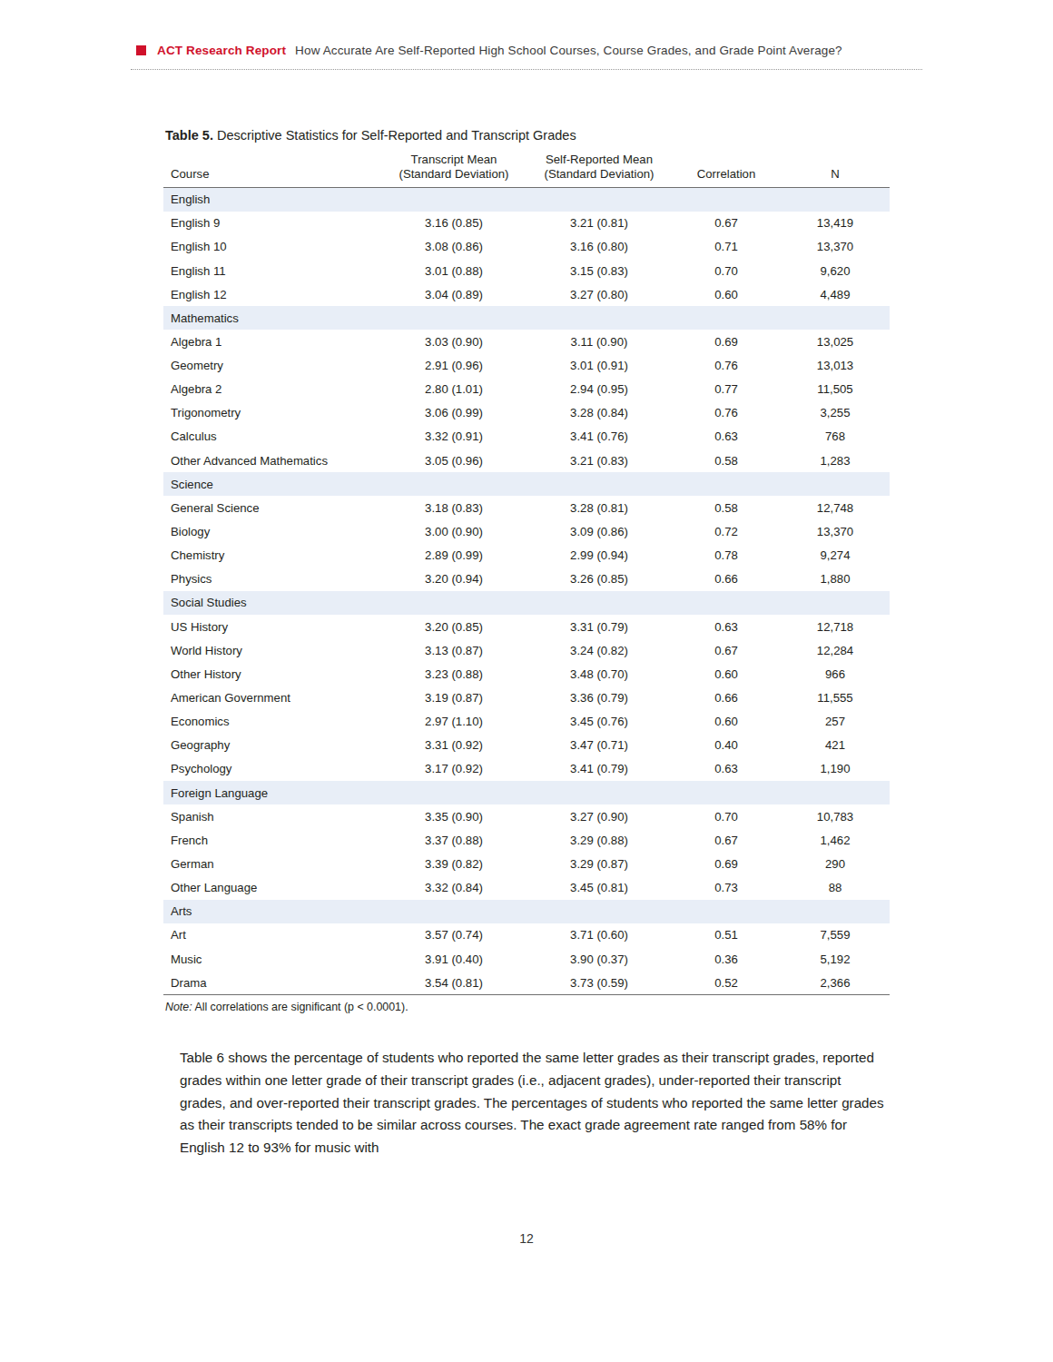ACT Research Report How Accurate Are Self-Reported High School Courses, Course Grades, and Grade Point Average?
Table 5. Descriptive Statistics for Self-Reported and Transcript Grades
| Course | Transcript Mean (Standard Deviation) | Self-Reported Mean (Standard Deviation) | Correlation | N |
| --- | --- | --- | --- | --- |
| English |
| English 9 | 3.16 (0.85) | 3.21 (0.81) | 0.67 | 13,419 |
| English 10 | 3.08 (0.86) | 3.16 (0.80) | 0.71 | 13,370 |
| English 11 | 3.01 (0.88) | 3.15 (0.83) | 0.70 | 9,620 |
| English 12 | 3.04 (0.89) | 3.27 (0.80) | 0.60 | 4,489 |
| Mathematics |
| Algebra 1 | 3.03 (0.90) | 3.11 (0.90) | 0.69 | 13,025 |
| Geometry | 2.91 (0.96) | 3.01 (0.91) | 0.76 | 13,013 |
| Algebra 2 | 2.80 (1.01) | 2.94 (0.95) | 0.77 | 11,505 |
| Trigonometry | 3.06 (0.99) | 3.28 (0.84) | 0.76 | 3,255 |
| Calculus | 3.32 (0.91) | 3.41 (0.76) | 0.63 | 768 |
| Other Advanced Mathematics | 3.05 (0.96) | 3.21 (0.83) | 0.58 | 1,283 |
| Science |
| General Science | 3.18 (0.83) | 3.28 (0.81) | 0.58 | 12,748 |
| Biology | 3.00 (0.90) | 3.09 (0.86) | 0.72 | 13,370 |
| Chemistry | 2.89 (0.99) | 2.99 (0.94) | 0.78 | 9,274 |
| Physics | 3.20 (0.94) | 3.26 (0.85) | 0.66 | 1,880 |
| Social Studies |
| US History | 3.20 (0.85) | 3.31 (0.79) | 0.63 | 12,718 |
| World History | 3.13 (0.87) | 3.24 (0.82) | 0.67 | 12,284 |
| Other History | 3.23 (0.88) | 3.48 (0.70) | 0.60 | 966 |
| American Government | 3.19 (0.87) | 3.36 (0.79) | 0.66 | 11,555 |
| Economics | 2.97 (1.10) | 3.45 (0.76) | 0.60 | 257 |
| Geography | 3.31 (0.92) | 3.47 (0.71) | 0.40 | 421 |
| Psychology | 3.17 (0.92) | 3.41 (0.79) | 0.63 | 1,190 |
| Foreign Language |
| Spanish | 3.35 (0.90) | 3.27 (0.90) | 0.70 | 10,783 |
| French | 3.37 (0.88) | 3.29 (0.88) | 0.67 | 1,462 |
| German | 3.39 (0.82) | 3.29 (0.87) | 0.69 | 290 |
| Other Language | 3.32 (0.84) | 3.45 (0.81) | 0.73 | 88 |
| Arts |
| Art | 3.57 (0.74) | 3.71 (0.60) | 0.51 | 7,559 |
| Music | 3.91 (0.40) | 3.90 (0.37) | 0.36 | 5,192 |
| Drama | 3.54 (0.81) | 3.73 (0.59) | 0.52 | 2,366 |
Note: All correlations are significant (p < 0.0001).
Table 6 shows the percentage of students who reported the same letter grades as their transcript grades, reported grades within one letter grade of their transcript grades (i.e., adjacent grades), under-reported their transcript grades, and over-reported their transcript grades. The percentages of students who reported the same letter grades as their transcripts tended to be similar across courses. The exact grade agreement rate ranged from 58% for English 12 to 93% for music with
12